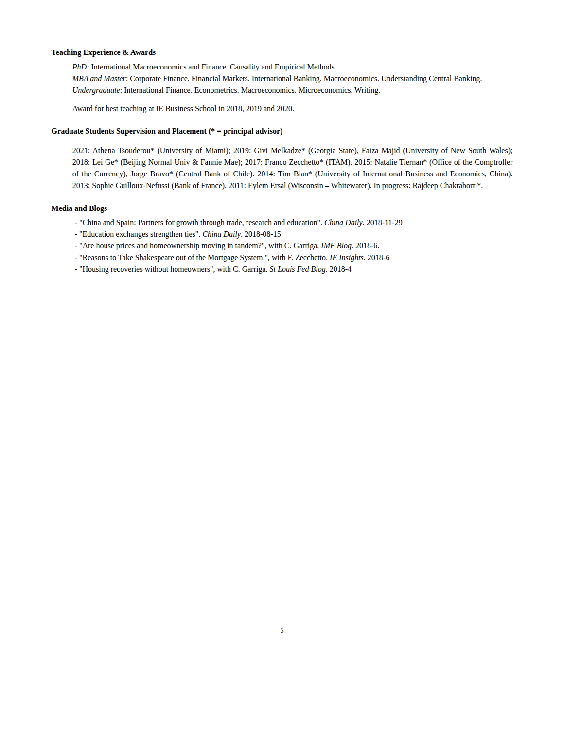Teaching Experience & Awards
PhD: International Macroeconomics and Finance. Causality and Empirical Methods.
MBA and Master: Corporate Finance. Financial Markets. International Banking. Macroeconomics. Understanding Central Banking.
Undergraduate: International Finance. Econometrics. Macroeconomics. Microeconomics. Writing.
Award for best teaching at IE Business School in 2018, 2019 and 2020.
Graduate Students Supervision and Placement (* = principal advisor)
2021: Athena Tsouderou* (University of Miami); 2019: Givi Melkadze* (Georgia State), Faiza Majid (University of New South Wales); 2018: Lei Ge* (Beijing Normal Univ & Fannie Mae); 2017: Franco Zecchetto* (ITAM). 2015: Natalie Tiernan* (Office of the Comptroller of the Currency), Jorge Bravo* (Central Bank of Chile). 2014: Tim Bian* (University of International Business and Economics, China). 2013: Sophie Guilloux-Nefussi (Bank of France). 2011: Eylem Ersal (Wisconsin – Whitewater). In progress: Rajdeep Chakraborti*.
Media and Blogs
- "China and Spain: Partners for growth through trade, research and education". China Daily. 2018-11-29
- "Education exchanges strengthen ties". China Daily. 2018-08-15
- "Are house prices and homeownership moving in tandem?", with C. Garriga. IMF Blog. 2018-6.
- "Reasons to Take Shakespeare out of the Mortgage System ", with F. Zecchetto. IE Insights. 2018-6
- "Housing recoveries without homeowners", with C. Garriga. St Louis Fed Blog. 2018-4
5